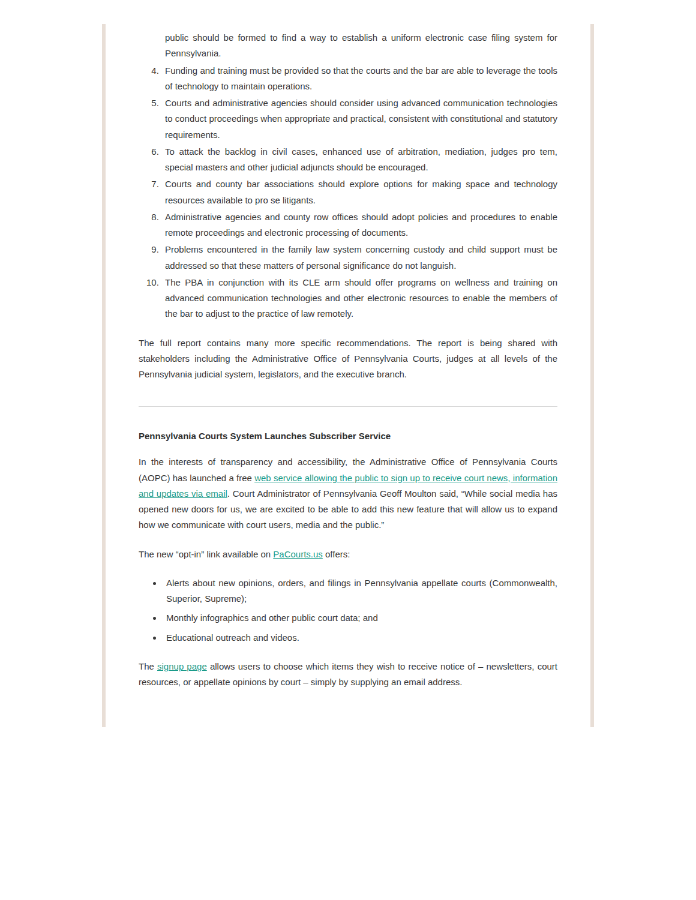public should be formed to find a way to establish a uniform electronic case filing system for Pennsylvania.
Funding and training must be provided so that the courts and the bar are able to leverage the tools of technology to maintain operations.
Courts and administrative agencies should consider using advanced communication technologies to conduct proceedings when appropriate and practical, consistent with constitutional and statutory requirements.
To attack the backlog in civil cases, enhanced use of arbitration, mediation, judges pro tem, special masters and other judicial adjuncts should be encouraged.
Courts and county bar associations should explore options for making space and technology resources available to pro se litigants.
Administrative agencies and county row offices should adopt policies and procedures to enable remote proceedings and electronic processing of documents.
Problems encountered in the family law system concerning custody and child support must be addressed so that these matters of personal significance do not languish.
The PBA in conjunction with its CLE arm should offer programs on wellness and training on advanced communication technologies and other electronic resources to enable the members of the bar to adjust to the practice of law remotely.
The full report contains many more specific recommendations. The report is being shared with stakeholders including the Administrative Office of Pennsylvania Courts, judges at all levels of the Pennsylvania judicial system, legislators, and the executive branch.
Pennsylvania Courts System Launches Subscriber Service
In the interests of transparency and accessibility, the Administrative Office of Pennsylvania Courts (AOPC) has launched a free web service allowing the public to sign up to receive court news, information and updates via email. Court Administrator of Pennsylvania Geoff Moulton said, “While social media has opened new doors for us, we are excited to be able to add this new feature that will allow us to expand how we communicate with court users, media and the public.”
The new “opt-in” link available on PaCourts.us offers:
Alerts about new opinions, orders, and filings in Pennsylvania appellate courts (Commonwealth, Superior, Supreme);
Monthly infographics and other public court data; and
Educational outreach and videos.
The signup page allows users to choose which items they wish to receive notice of – newsletters, court resources, or appellate opinions by court – simply by supplying an email address.